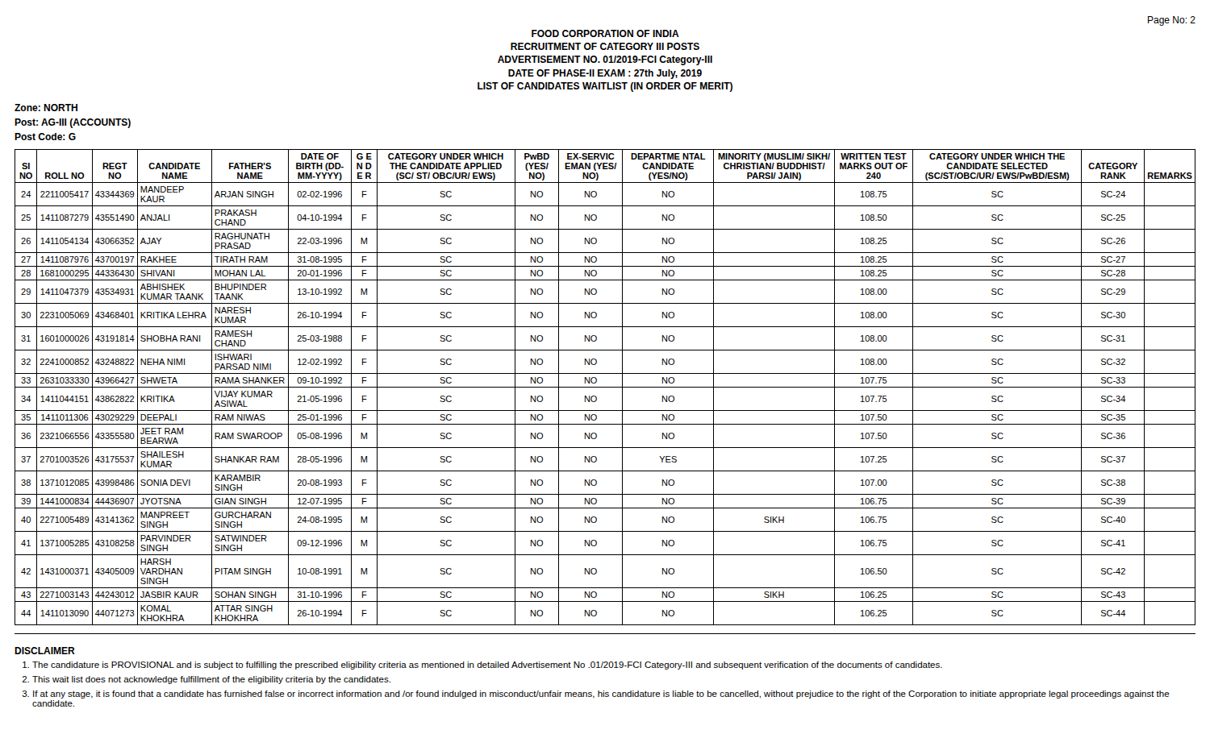Page No: 2
FOOD CORPORATION OF INDIA
RECRUITMENT OF CATEGORY III POSTS
ADVERTISEMENT NO. 01/2019-FCI Category-III
DATE OF PHASE-II EXAM : 27th July, 2019
LIST OF CANDIDATES WAITLIST (IN ORDER OF MERIT)
Zone: NORTH
Post: AG-III (ACCOUNTS)
Post Code: G
| SI NO | ROLL NO | REGT NO | CANDIDATE NAME | FATHER'S NAME | DATE OF BIRTH (DD-MM-YYYY) | G E N D E R | CATEGORY UNDER WHICH THE CANDIDATE APPLIED (SC/ ST/ OBC/UR/ EWS) | PwBD (YES/ NO) | EX-SERVIC EMAN (YES/ NO) | DEPARTME NTAL CANDIDATE (YES/NO) | MINORITY (MUSLIM/ SIKH/ CHRISTIAN/ BUDDHIST/ PARSI/ JAIN) | WRITTEN TEST MARKS OUT OF 240 | CATEGORY UNDER WHICH THE CANDIDATE SELECTED (SC/ST/OBC/UR/ EWS/PwBD/ESM) | CATEGORY RANK | REMARKS |
| --- | --- | --- | --- | --- | --- | --- | --- | --- | --- | --- | --- | --- | --- | --- | --- |
| 24 | 2211005417 | 43344369 | MANDEEP KAUR | ARJAN SINGH | 02-02-1996 | F | SC | NO | NO | NO | | 108.75 | SC | SC-24 | |
| 25 | 1411087279 | 43551490 | ANJALI | PRAKASH CHAND | 04-10-1994 | F | SC | NO | NO | NO | | 108.50 | SC | SC-25 | |
| 26 | 1411054134 | 43066352 | AJAY | RAGHUNATH PRASAD | 22-03-1996 | M | SC | NO | NO | NO | | 108.25 | SC | SC-26 | |
| 27 | 1411087976 | 43700197 | RAKHEE | TIRATH RAM | 31-08-1995 | F | SC | NO | NO | NO | | 108.25 | SC | SC-27 | |
| 28 | 1681000295 | 44336430 | SHIVANI | MOHAN LAL | 20-01-1996 | F | SC | NO | NO | NO | | 108.25 | SC | SC-28 | |
| 29 | 1411047379 | 43534931 | ABHISHEK KUMAR TAANK | BHUPINDER TAANK | 13-10-1992 | M | SC | NO | NO | NO | | 108.00 | SC | SC-29 | |
| 30 | 2231005069 | 43468401 | KRITIKA LEHRA | NARESH KUMAR | 26-10-1994 | F | SC | NO | NO | NO | | 108.00 | SC | SC-30 | |
| 31 | 1601000026 | 43191814 | SHOBHA RANI | RAMESH CHAND | 25-03-1988 | F | SC | NO | NO | NO | | 108.00 | SC | SC-31 | |
| 32 | 2241000852 | 43248822 | NEHA NIMI | ISHWARI PARSAD NIMI | 12-02-1992 | F | SC | NO | NO | NO | | 108.00 | SC | SC-32 | |
| 33 | 2631033330 | 43966427 | SHWETA | RAMA SHANKER | 09-10-1992 | F | SC | NO | NO | NO | | 107.75 | SC | SC-33 | |
| 34 | 1411044151 | 43862822 | KRITIKA | VIJAY KUMAR ASIWAL | 21-05-1996 | F | SC | NO | NO | NO | | 107.75 | SC | SC-34 | |
| 35 | 1411011306 | 43029229 | DEEPALI | RAM NIWAS | 25-01-1996 | F | SC | NO | NO | NO | | 107.50 | SC | SC-35 | |
| 36 | 2321066556 | 43355580 | JEET RAM BEARWA | RAM SWAROOP | 05-08-1996 | M | SC | NO | NO | NO | | 107.50 | SC | SC-36 | |
| 37 | 2701003526 | 43175537 | SHAILESH KUMAR | SHANKAR RAM | 28-05-1996 | M | SC | NO | NO | YES | | 107.25 | SC | SC-37 | |
| 38 | 1371012085 | 43998486 | SONIA DEVI | KARAMBIR SINGH | 20-08-1993 | F | SC | NO | NO | NO | | 107.00 | SC | SC-38 | |
| 39 | 1441000834 | 44436907 | JYOTSNA | GIAN SINGH | 12-07-1995 | F | SC | NO | NO | NO | | 106.75 | SC | SC-39 | |
| 40 | 2271005489 | 43141362 | MANPREET SINGH | GURCHARAN SINGH | 24-08-1995 | M | SC | NO | NO | NO | SIKH | 106.75 | SC | SC-40 | |
| 41 | 1371005285 | 43108258 | PARVINDER SINGH | SATWINDER SINGH | 09-12-1996 | M | SC | NO | NO | NO | | 106.75 | SC | SC-41 | |
| 42 | 1431000371 | 43405009 | HARSH VARDHAN SINGH | PITAM SINGH | 10-08-1991 | M | SC | NO | NO | NO | | 106.50 | SC | SC-42 | |
| 43 | 2271003143 | 44243012 | JASBIR KAUR | SOHAN SINGH | 31-10-1996 | F | SC | NO | NO | NO | SIKH | 106.25 | SC | SC-43 | |
| 44 | 1411013090 | 44071273 | KOMAL KHOKHRA | ATTAR SINGH KHOKHRA | 26-10-1994 | F | SC | NO | NO | NO | | 106.25 | SC | SC-44 | |
DISCLAIMER
The candidature is PROVISIONAL and is subject to fulfilling the prescribed eligibility criteria as mentioned in detailed Advertisement No .01/2019-FCI Category-III and subsequent verification of the documents of candidates.
This wait list does not acknowledge fulfillment of the eligibility criteria by the candidates.
If at any stage, it is found that a candidate has furnished false or incorrect information and /or found indulged in misconduct/unfair means, his candidature is liable to be cancelled, without prejudice to the right of the Corporation to initiate appropriate legal proceedings against the candidate.